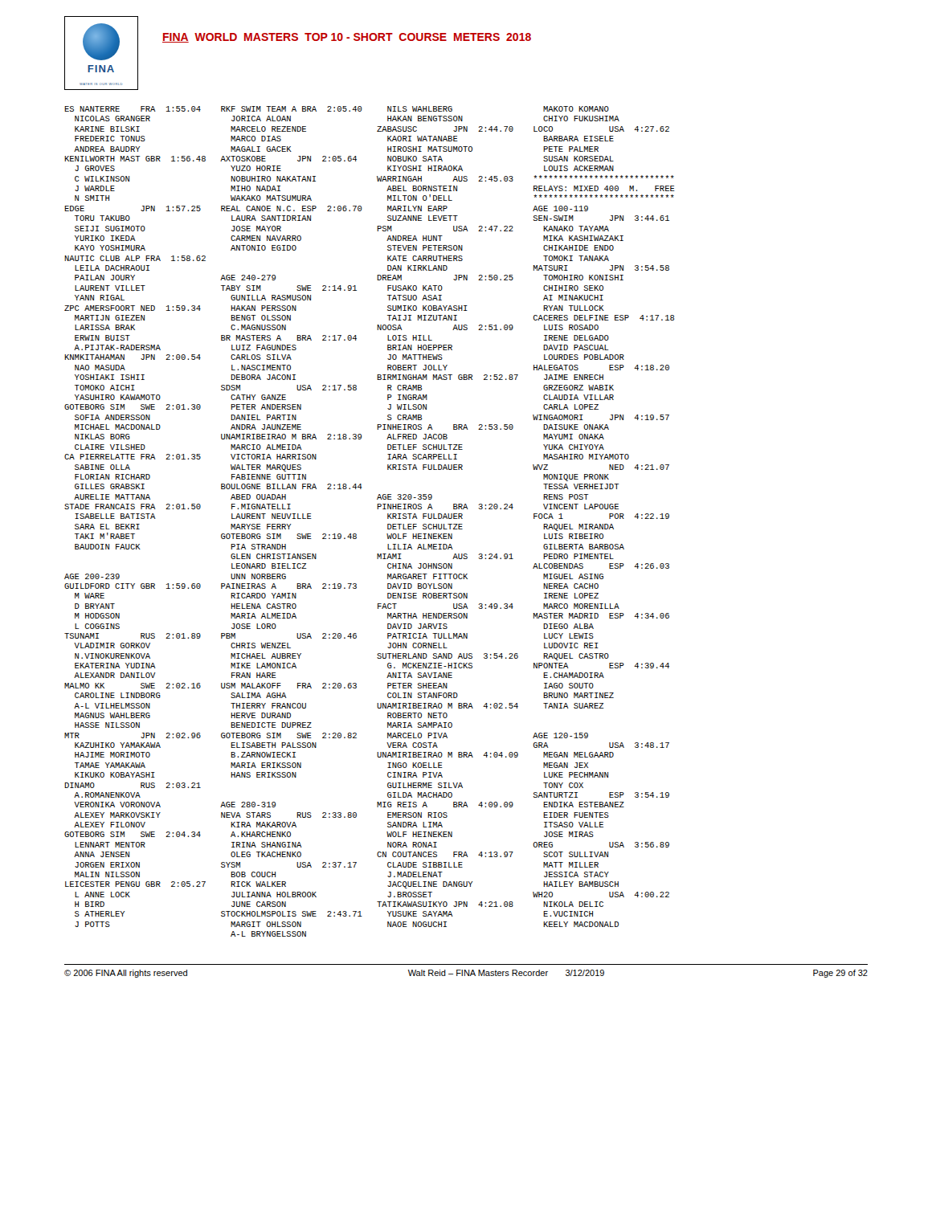FINA
WATER IS OUR WORLD
FINA WORLD MASTERS TOP 10 - SHORT COURSE METERS 2018
ES NANTERRE    FRA  1:55.04
  NICOLAS GRANGER
  KARINE BILSKI
  FREDERIC TONUS
  ANDREA BAUDRY
KENILWORTH MAST GBR  1:56.48
  J GROVES
  C WILKINSON
  J WARDLE
  N SMITH
EDGE           JPN  1:57.25
  TORU TAKUBO
  SEIJI SUGIMOTO
  YURIKO IKEDA
  KAYO YOSHIMURA
NAUTIC CLUB ALP FRA  1:58.62
  LEILA DACHRAOUI
  PAILAN JOURY
  LAURENT VILLET
  YANN RIGAL
ZPC AMERSFOORT NED  1:59.34
  MARTIJN GIEZEN
  LARISSA BRAK
  ERWIN BUIST
  A.PIJTAK-RADERSMA
KNMKITAHAMAN   JPN  2:00.54
  NAO MASUDA
  YOSHIAKI ISHII
  TOMOKO AICHI
  YASUHIRO KAWAMOTO
GOTEBORG SIM   SWE  2:01.30
  SOFIA ANDERSSON
  MICHAEL MACDONALD
  NIKLAS BORG
  CLAIRE VILSHED
CA PIERRELATTE FRA  2:01.35
  SABINE OLLA
  FLORIAN RICHARD
  GILLES GRABSKI
  AURELIE MATTANA
STADE FRANCAIS FRA  2:01.50
  ISABELLE BATISTA
  SARA EL BEKRI
  TAKI M'RABET
  BAUDOIN FAUCK


AGE 200-239
GUILDFORD CITY GBR  1:59.60
  M WARE
  D BRYANT
  M HODGSON
  L COGGINS
TSUNAMI        RUS  2:01.89
  VLADIMIR GORKOV
  N.VINOKURENKOVA
  EKATERINA YUDINA
  ALEXANDR DANILOV
MALMO KK       SWE  2:02.16
  CAROLINE LINDBORG
  A-L VILHELMSSON
  MAGNUS WAHLBERG
  HASSE NILSSON
MTR            JPN  2:02.96
  KAZUHIKO YAMAKAWA
  HAJIME MORIMOTO
  TAMAE YAMAKAWA
  KIKUKO KOBAYASHI
DINAMO         RUS  2:03.21
  A.ROMANENKOVA
  VERONIKA VORONOVA
  ALEXEY MARKOVSKIY
  ALEXEY FILONOV
GOTEBORG SIM   SWE  2:04.34
  LENNART MENTOR
  ANNA JENSEN
  JORGEN ERIXON
  MALIN NILSSON
LEICESTER PENGU GBR  2:05.27
  L ANNE LOCK
  H BIRD
  S ATHERLEY
  J POTTS
RKF SWIM TEAM A BRA  2:05.40
  JORICA ALOAN
  MARCELO REZENDE
  MARCO DIAS
  MAGALI GACEK
AXTOSKOBE      JPN  2:05.64
  YUZO HORIE
  NOBUHIRO NAKATANI
  MIHO NADAI
  WAKAKO MATSUMURA
REAL CANOE N.C. ESP  2:06.70
  LAURA SANTIDRIAN
  JOSE MAYOR
  CARMEN NAVARRO
  ANTONIO EGIDO


AGE 240-279
TABY SIM       SWE  2:14.91
  GUNILLA RASMUSON
  HAKAN PERSSON
  BENGT OLSSON
  C.MAGNUSSON
BR MASTERS A   BRA  2:17.04
  LUIZ FAGUNDES
  CARLOS SILVA
  L.NASCIMENTO
  DEBORA JACONI
SDSM           USA  2:17.58
  CATHY GANZE
  PETER ANDERSEN
  DANIEL PARTIN
  ANDRA JAUNZEME
UNAMIRIBEIRAO M BRA  2:18.39
  MARCIO ALMEIDA
  VICTORIA HARRISON
  WALTER MARQUES
  FABIENNE GUTTIN
BOULOGNE BILLAN FRA  2:18.44
  ABED OUADAH
  F.MIGNATELLI
  LAURENT NEUVILLE
  MARYSE FERRY
GOTEBORG SIM   SWE  2:19.48
  PIA STRANDH
  GLEN CHRISTIANSEN
  LEONARD BIELICZ
  UNN NORBERG
PAINEIRAS A    BRA  2:19.73
  RICARDO YAMIN
  HELENA CASTRO
  MARIA ALMEIDA
  JOSE LORO
PBM            USA  2:20.46
  CHRIS WENZEL
  MICHAEL AUBREY
  MIKE LAMONICA
  FRAN HARE
USM MALAKOFF   FRA  2:20.63
  SALIMA AGHA
  THIERRY FRANCOU
  HERVE DURAND
  BENEDICTE DUPREZ
GOTEBORG SIM   SWE  2:20.82
  ELISABETH PALSSON
  B.ZARNOWIECKI
  MARIA ERIKSSON
  HANS ERIKSSON


AGE 280-319
NEVA STARS     RUS  2:33.80
  KIRA MAKAROVA
  A.KHARCHENKO
  IRINA SHANGINA
  OLEG TKACHENKO
SYSM           USA  2:37.17
  BOB COUCH
  RICK WALKER
  JULIANNA HOLBROOK
  JUNE CARSON
STOCKHOLMSPOLIS SWE  2:43.71
  MARGIT OHLSSON
  A-L BRYNGELSSON
  NILS WAHLBERG
  HAKAN BENGTSSON
ZABASUSC       JPN  2:44.70
  KAORI WATANABE
  HIROSHI MATSUMOTO
  NOBUKO SATA
  KIYOSHI HIRAOKA
WARRINGAH      AUS  2:45.03
  ABEL BORNSTEIN
  MILTON O'DELL
  MARILYN EARP
  SUZANNE LEVETT
PSM            USA  2:47.22
  ANDREA HUNT
  STEVEN PETERSON
  KATE CARRUTHERS
  DAN KIRKLAND
DREAM          JPN  2:50.25
  FUSAKO KATO
  TATSUO ASAI
  SUMIKO KOBAYASHI
  TAIJI MIZUTANI
NOOSA          AUS  2:51.09
  LOIS HILL
  BRIAN HOEPPER
  JO MATTHEWS
  ROBERT JOLLY
BIRMINGHAM MAST GBR  2:52.87
  R CRAMB
  P INGRAM
  J WILSON
  S CRAMB
PINHEIROS A    BRA  2:53.50
  ALFRED JACOB
  DETLEF SCHULTZE
  IARA SCARPELLI
  KRISTA FULDAUER


AGE 320-359
PINHEIROS A    BRA  3:20.24
  KRISTA FULDAUER
  DETLEF SCHULTZE
  WOLF HEINEKEN
  LILIA ALMEIDA
MIAMI          AUS  3:24.91
  CHINA JOHNSON
  MARGARET FITTOCK
  DAVID BOYLSON
  DENISE ROBERTSON
FACT           USA  3:49.34
  MARTHA HENDERSON
  DAVID JARVIS
  PATRICIA TULLMAN
  JOHN CORNELL
SUTHERLAND SAND AUS  3:54.26
  G. MCKENZIE-HICKS
  ANITA SAVIANE
  PETER SHEEAN
  COLIN STANFORD
UNAMIRIBEIRAO M BRA  4:02.54
  ROBERTO NETO
  MARIA SAMPAIO
  MARCELO PIVA
  VERA COSTA
UNAMIRIBEIRAO M BRA  4:04.09
  INGO KOELLE
  CINIRA PIVA
  GUILHERME SILVA
  GILDA MACHADO
MIG REIS A     BRA  4:09.09
  EMERSON RIOS
  SANDRA LIMA
  WOLF HEINEKEN
  NORA RONAI
CN COUTANCES   FRA  4:13.97
  CLAUDE SIBBILLE
  J.MADELENAT
  JACQUELINE DANGUY
  J.BROSSET
TATIKAWASUIKYO JPN  4:21.08
  YUSUKE SAYAMA
  NAOE NOGUCHI
  MAKOTO KOMANO
  CHIYO FUKUSHIMA
LOCO           USA  4:27.62
  BARBARA EISELE
  PETE PALMER
  SUSAN KORSEDAL
  LOUIS ACKERMAN
****************************
RELAYS: MIXED 400  M.   FREE
****************************
AGE 100-119
SEN-SWIM       JPN  3:44.61
  KANAKO TAYAMA
  MIKA KASHIWAZAKI
  CHIKAHIDE ENDO
  TOMOKI TANAKA
MATSURI        JPN  3:54.58
  TOMOHIRO KONISHI
  CHIHIRO SEKO
  AI MINAKUCHI
  RYAN TULLOCK
CACERES DELFINE ESP  4:17.18
  LUIS ROSADO
  IRENE DELGADO
  DAVID PASCUAL
  LOURDES POBLADOR
HALEGATOS      ESP  4:18.20
  JAIME ENRECH
  GRZEGORZ WABIK
  CLAUDIA VILLAR
  CARLA LOPEZ
WINGAOMORI     JPN  4:19.57
  DAISUKE ONAKA
  MAYUMI ONAKA
  YUKA CHIYOYA
  MASAHIRO MIYAMOTO
WVZ            NED  4:21.07
  MONIQUE PRONK
  TESSA VERHEIJDT
  RENS POST
  VINCENT LAPOUGE
FOCA 1         POR  4:22.19
  RAQUEL MIRANDA
  LUIS RIBEIRO
  GILBERTA BARBOSA
  PEDRO PIMENTEL
ALCOBENDAS     ESP  4:26.03
  MIGUEL ASING
  NEREA CACHO
  IRENE LOPEZ
  MARCO MORENILLA
MASTER MADRID  ESP  4:34.06
  DIEGO ALBA
  LUCY LEWIS
  LUDOVIC REI
  RAQUEL CASTRO
NPONTEA        ESP  4:39.44
  E.CHAMADOIRA
  IAGO SOUTO
  BRUNO MARTINEZ
  TANIA SUAREZ


AGE 120-159
GRA            USA  3:48.17
  MEGAN MELGAARD
  MEGAN JEX
  LUKE PECHMANN
  TONY COX
SANTURTZI      ESP  3:54.19
  ENDIKA ESTEBANEZ
  EIDER FUENTES
  ITSASO VALLE
  JOSE MIRAS
OREG           USA  3:56.89
  SCOT SULLIVAN
  MATT MILLER
  JESSICA STACY
  HAILEY BAMBUSCH
WH2O           USA  4:00.22
  NIKOLA DELIC
  E.VUCINICH
  KEELY MACDONALD
© 2006 FINA All rights reserved
Walt Reid – FINA Masters Recorder 3/12/2019
Page 29 of 32